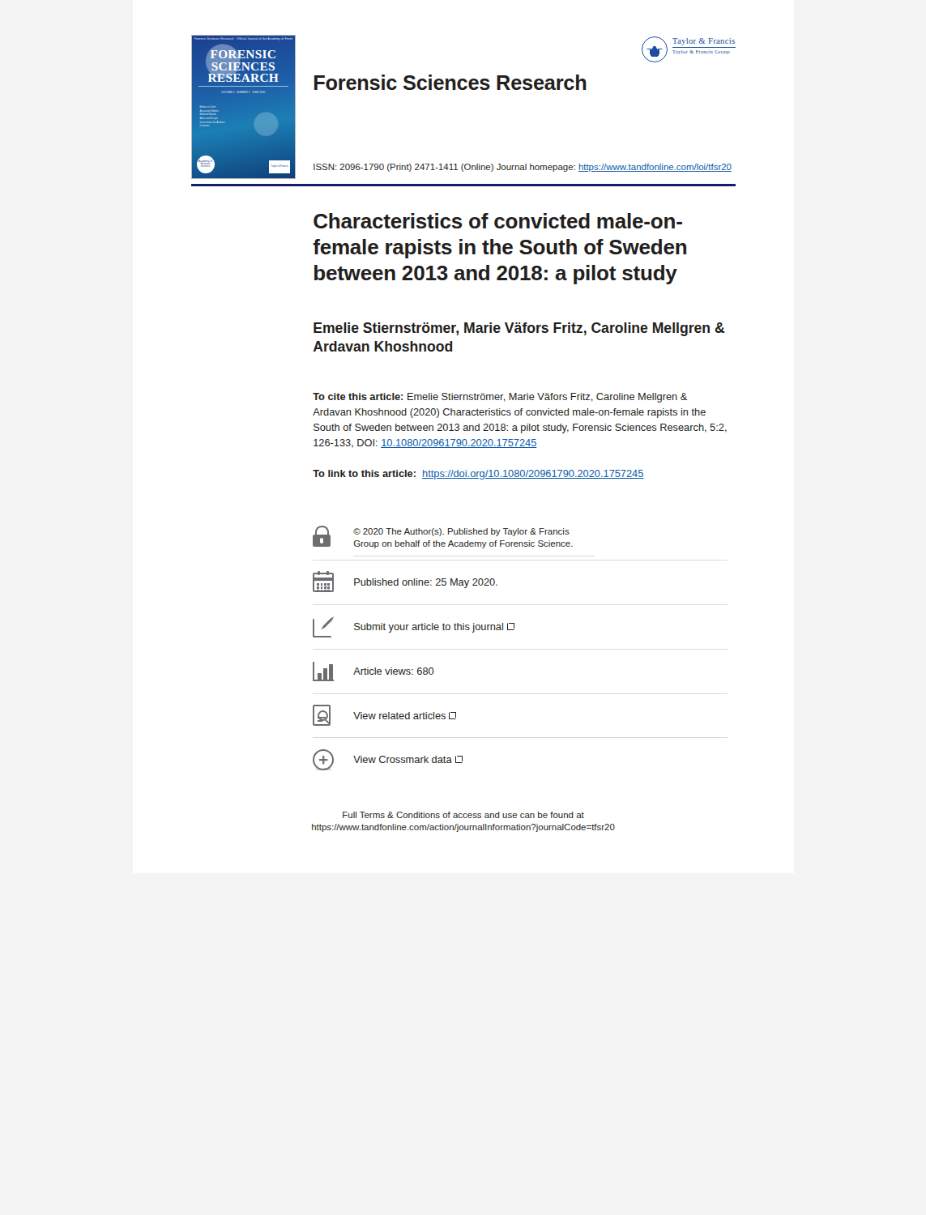Forensic Sciences Research · Official Journal of the Academy of Forensic Science
FORENSIC SCIENCES RESEARCH
VOLUME 5 NUMBER 2 JUNE 2020
Editor-in-Chief
Associate Editors
Editorial Board
Aims and Scope
Instructions for Authors
Contents
Academy of Forensic Science
Taylor & Francis
Forensic Sciences Research
Taylor & Francis
Taylor & Francis Group
ISSN: 2096-1790 (Print) 2471-1411 (Online) Journal homepage: https://www.tandfonline.com/loi/tfsr20
Characteristics of convicted male-on-female rapists in the South of Sweden between 2013 and 2018: a pilot study
Emelie Stiernströmer, Marie Väfors Fritz, Caroline Mellgren & Ardavan Khoshnood
To cite this article: Emelie Stiernströmer, Marie Väfors Fritz, Caroline Mellgren & Ardavan Khoshnood (2020) Characteristics of convicted male-on-female rapists in the South of Sweden between 2013 and 2018: a pilot study, Forensic Sciences Research, 5:2, 126-133, DOI: 10.1080/20961790.2020.1757245
To link to this article: https://doi.org/10.1080/20961790.2020.1757245
© 2020 The Author(s). Published by Taylor & Francis Group on behalf of the Academy of Forensic Science.
Published online: 25 May 2020.
Submit your article to this journal
Article views: 680
View related articles
CrossMark
View Crossmark data
Full Terms & Conditions of access and use can be found at
https://www.tandfonline.com/action/journalInformation?journalCode=tfsr20